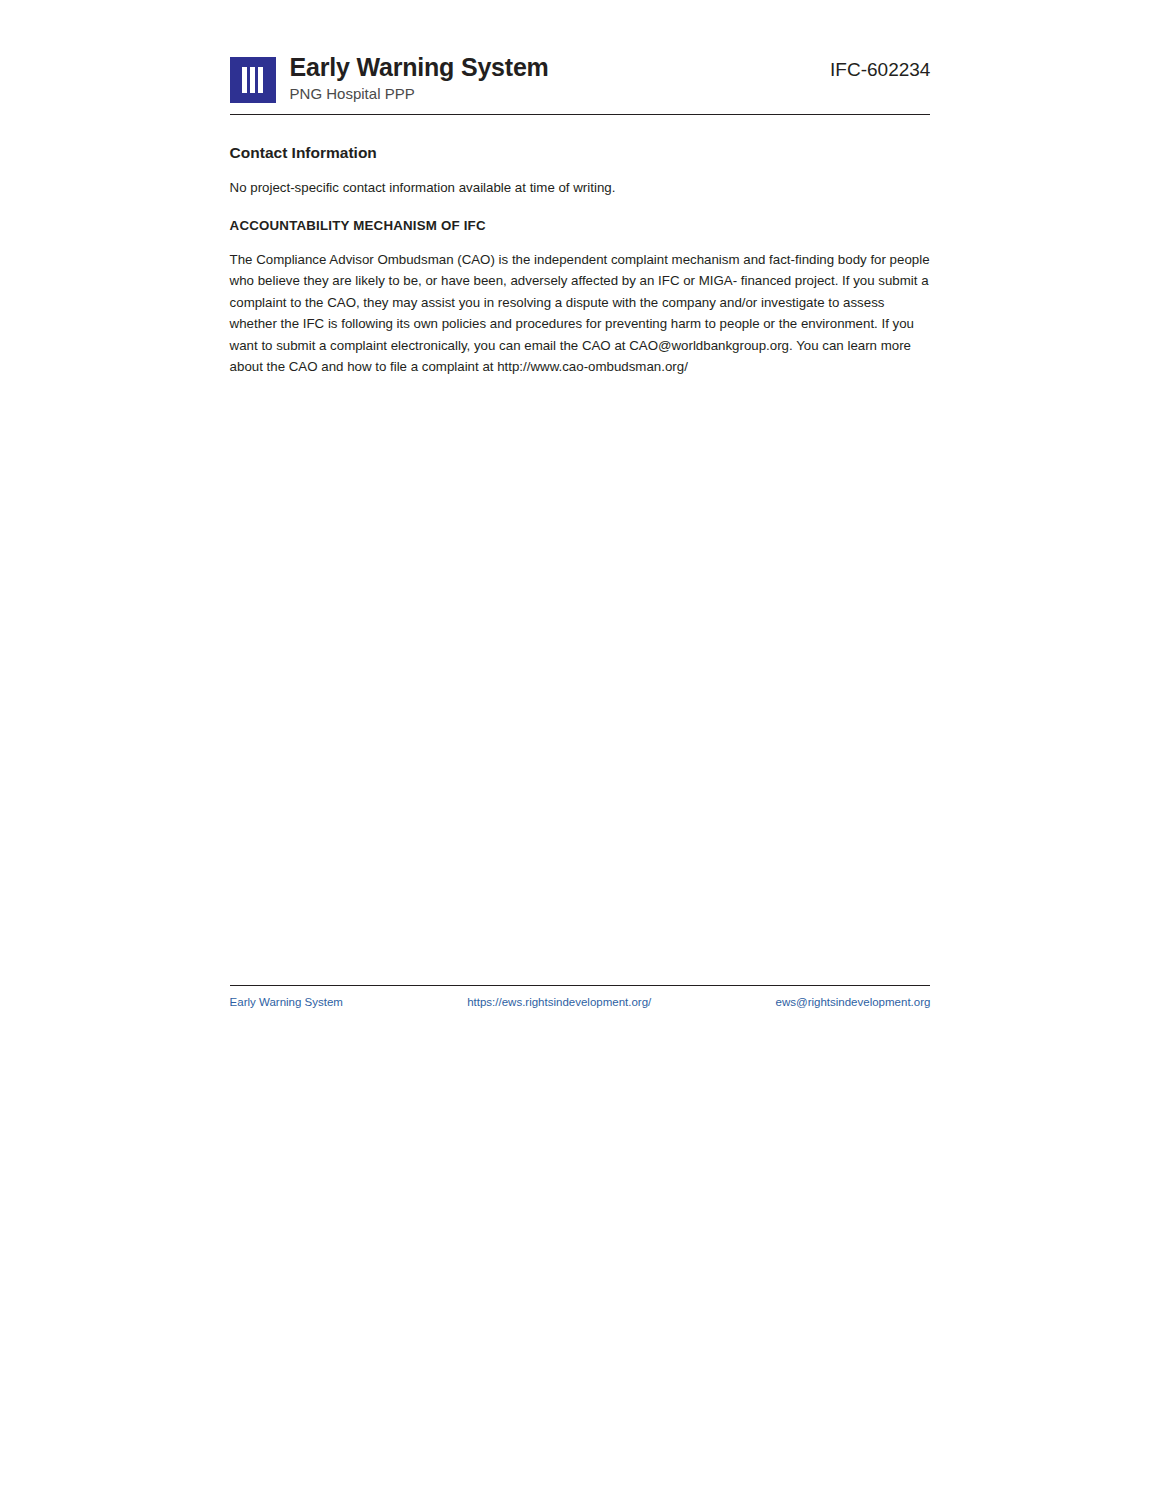Early Warning System
PNG Hospital PPP
IFC-602234
Contact Information
No project-specific contact information available at time of writing.
ACCOUNTABILITY MECHANISM OF IFC
The Compliance Advisor Ombudsman (CAO) is the independent complaint mechanism and fact-finding body for people who believe they are likely to be, or have been, adversely affected by an IFC or MIGA- financed project. If you submit a complaint to the CAO, they may assist you in resolving a dispute with the company and/or investigate to assess whether the IFC is following its own policies and procedures for preventing harm to people or the environment. If you want to submit a complaint electronically, you can email the CAO at CAO@worldbankgroup.org. You can learn more about the CAO and how to file a complaint at http://www.cao-ombudsman.org/
Early Warning System
https://ews.rightsindevelopment.org/
ews@rightsindevelopment.org